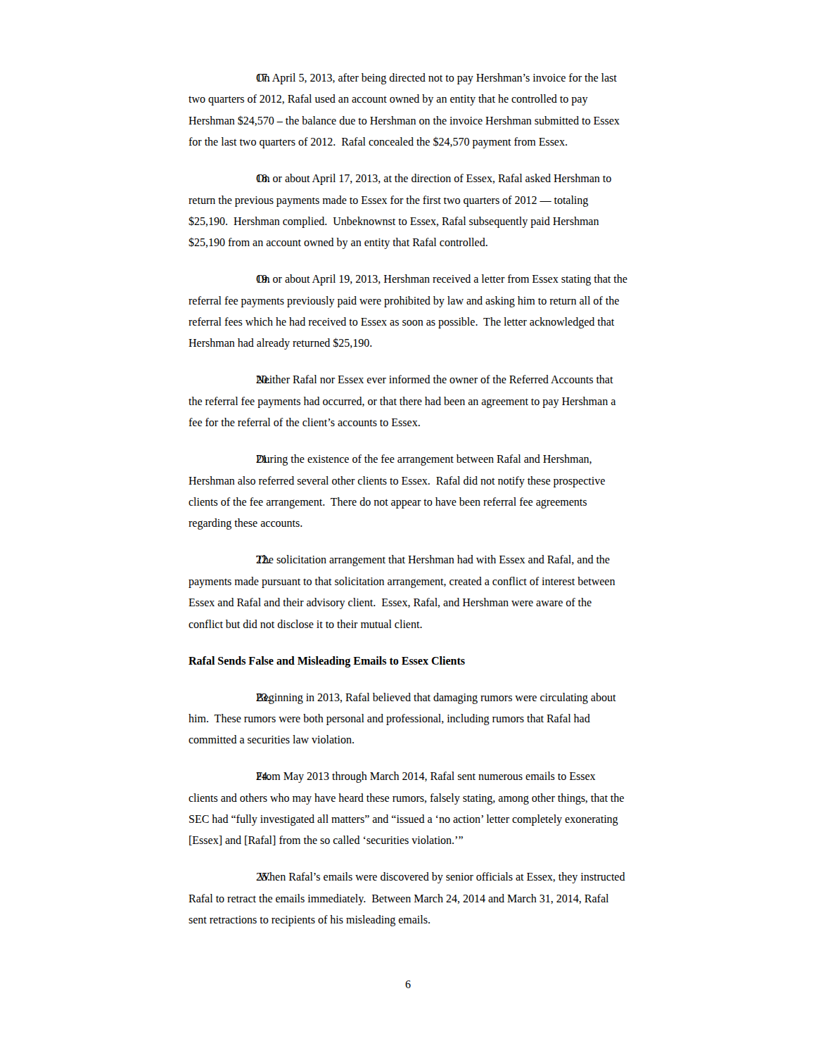17. On April 5, 2013, after being directed not to pay Hershman’s invoice for the last two quarters of 2012, Rafal used an account owned by an entity that he controlled to pay Hershman $24,570 – the balance due to Hershman on the invoice Hershman submitted to Essex for the last two quarters of 2012. Rafal concealed the $24,570 payment from Essex.
18. On or about April 17, 2013, at the direction of Essex, Rafal asked Hershman to return the previous payments made to Essex for the first two quarters of 2012 — totaling $25,190. Hershman complied. Unbeknownst to Essex, Rafal subsequently paid Hershman $25,190 from an account owned by an entity that Rafal controlled.
19. On or about April 19, 2013, Hershman received a letter from Essex stating that the referral fee payments previously paid were prohibited by law and asking him to return all of the referral fees which he had received to Essex as soon as possible. The letter acknowledged that Hershman had already returned $25,190.
20. Neither Rafal nor Essex ever informed the owner of the Referred Accounts that the referral fee payments had occurred, or that there had been an agreement to pay Hershman a fee for the referral of the client’s accounts to Essex.
21. During the existence of the fee arrangement between Rafal and Hershman, Hershman also referred several other clients to Essex. Rafal did not notify these prospective clients of the fee arrangement. There do not appear to have been referral fee agreements regarding these accounts.
22. The solicitation arrangement that Hershman had with Essex and Rafal, and the payments made pursuant to that solicitation arrangement, created a conflict of interest between Essex and Rafal and their advisory client. Essex, Rafal, and Hershman were aware of the conflict but did not disclose it to their mutual client.
Rafal Sends False and Misleading Emails to Essex Clients
23. Beginning in 2013, Rafal believed that damaging rumors were circulating about him. These rumors were both personal and professional, including rumors that Rafal had committed a securities law violation.
24. From May 2013 through March 2014, Rafal sent numerous emails to Essex clients and others who may have heard these rumors, falsely stating, among other things, that the SEC had “fully investigated all matters” and “issued a ‘no action’ letter completely exonerating [Essex] and [Rafal] from the so called ‘securities violation.’”
25. When Rafal’s emails were discovered by senior officials at Essex, they instructed Rafal to retract the emails immediately. Between March 24, 2014 and March 31, 2014, Rafal sent retractions to recipients of his misleading emails.
6